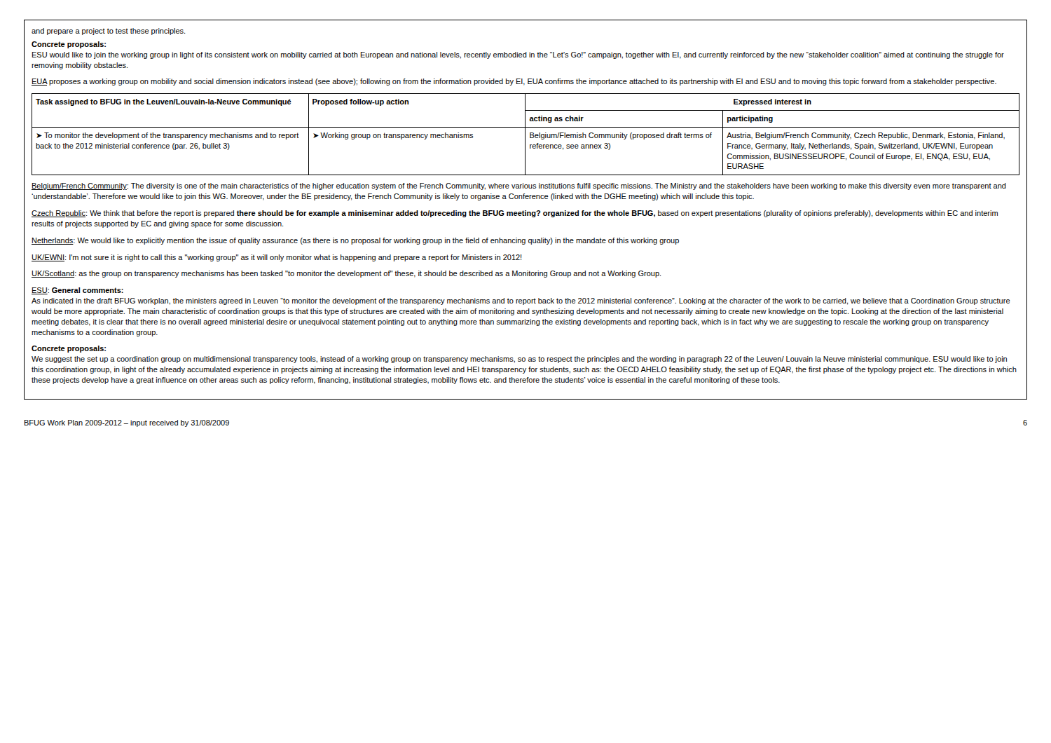and prepare a project to test these principles.
Concrete proposals:
ESU would like to join the working group in light of its consistent work on mobility carried at both European and national levels, recently embodied in the “Let’s Go!” campaign, together with EI, and currently reinforced by the new “stakeholder coalition” aimed at continuing the struggle for removing mobility obstacles.
EUA proposes a working group on mobility and social dimension indicators instead (see above); following on from the information provided by EI, EUA confirms the importance attached to its partnership with EI and ESU and to moving this topic forward from a stakeholder perspective.
| Task assigned to BFUG in the Leuven/Louvain-la-Neuve Communiqué | Proposed follow-up action | Expressed interest in |
| --- | --- | --- |
| acting as chair | participating |
| ➤ To monitor the development of the transparency mechanisms and to report back to the 2012 ministerial conference (par. 26, bullet 3) | ➤ Working group on transparency mechanisms | Belgium/Flemish Community (proposed draft terms of reference, see annex 3) | Austria, Belgium/French Community, Czech Republic, Denmark, Estonia, Finland, France, Germany, Italy, Netherlands, Spain, Switzerland, UK/EWNI, European Commission, BUSINESSEUROPE, Council of Europe, EI, ENQA, ESU, EUA, EURASHE |
Belgium/French Community: The diversity is one of the main characteristics of the higher education system of the French Community, where various institutions fulfil specific missions. The Ministry and the stakeholders have been working to make this diversity even more transparent and ‘understandable’. Therefore we would like to join this WG. Moreover, under the BE presidency, the French Community is likely to organise a Conference (linked with the DGHE meeting) which will include this topic.
Czech Republic: We think that before the report is prepared there should be for example a miniseminar added to/preceding the BFUG meeting? organized for the whole BFUG, based on expert presentations (plurality of opinions preferably), developments within EC and interim results of projects supported by EC and giving space for some discussion.
Netherlands: We would like to explicitly mention the issue of quality assurance (as there is no proposal for working group in the field of enhancing quality) in the mandate of this working group
UK/EWNI: I'm not sure it is right to call this a "working group" as it will only monitor what is happening and prepare a report for Ministers in 2012!
UK/Scotland: as the group on transparency mechanisms has been tasked "to monitor the development of" these, it should be described as a Monitoring Group and not a Working Group.
ESU: General comments:
As indicated in the draft BFUG workplan, the ministers agreed in Leuven “to monitor the development of the transparency mechanisms and to report back to the 2012 ministerial conference”. Looking at the character of the work to be carried, we believe that a Coordination Group structure would be more appropriate. The main characteristic of coordination groups is that this type of structures are created with the aim of monitoring and synthesizing developments and not necessarily aiming to create new knowledge on the topic. Looking at the direction of the last ministerial meeting debates, it is clear that there is no overall agreed ministerial desire or unequivocal statement pointing out to anything more than summarizing the existing developments and reporting back, which is in fact why we are suggesting to rescale the working group on transparency mechanisms to a coordination group.
Concrete proposals:
We suggest the set up a coordination group on multidimensional transparency tools, instead of a working group on transparency mechanisms, so as to respect the principles and the wording in paragraph 22 of the Leuven/ Louvain la Neuve ministerial communique. ESU would like to join this coordination group, in light of the already accumulated experience in projects aiming at increasing the information level and HEI transparency for students, such as: the OECD AHELO feasibility study, the set up of EQAR, the first phase of the typology project etc. The directions in which these projects develop have a great influence on other areas such as policy reform, financing, institutional strategies, mobility flows etc. and therefore the students’ voice is essential in the careful monitoring of these tools.
BFUG Work Plan 2009-2012 – input received by 31/08/2009 6